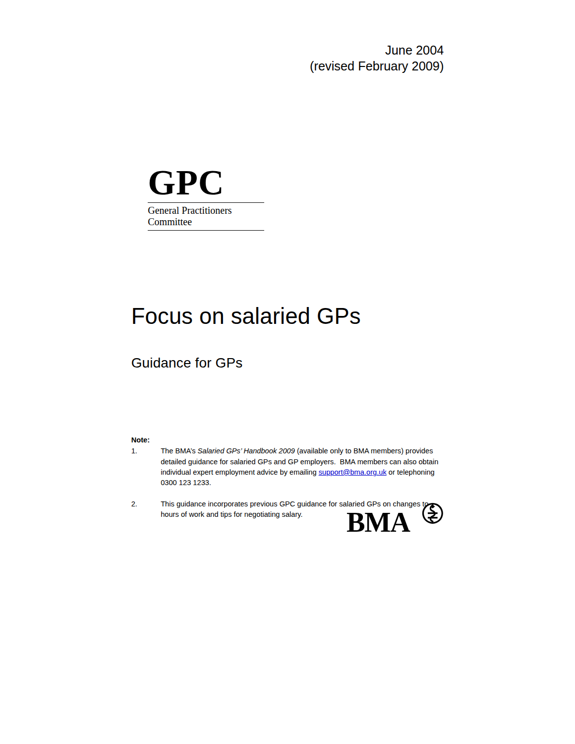June 2004
(revised February 2009)
GPC
General Practitioners
Committee
Focus on salaried GPs
Guidance for GPs
Note:
1. The BMA’s Salaried GPs’ Handbook 2009 (available only to BMA members) provides detailed guidance for salaried GPs and GP employers. BMA members can also obtain individual expert employment advice by emailing support@bma.org.uk or telephoning 0300 123 1233.
2. This guidance incorporates previous GPC guidance for salaried GPs on changes to hours of work and tips for negotiating salary.
BMA